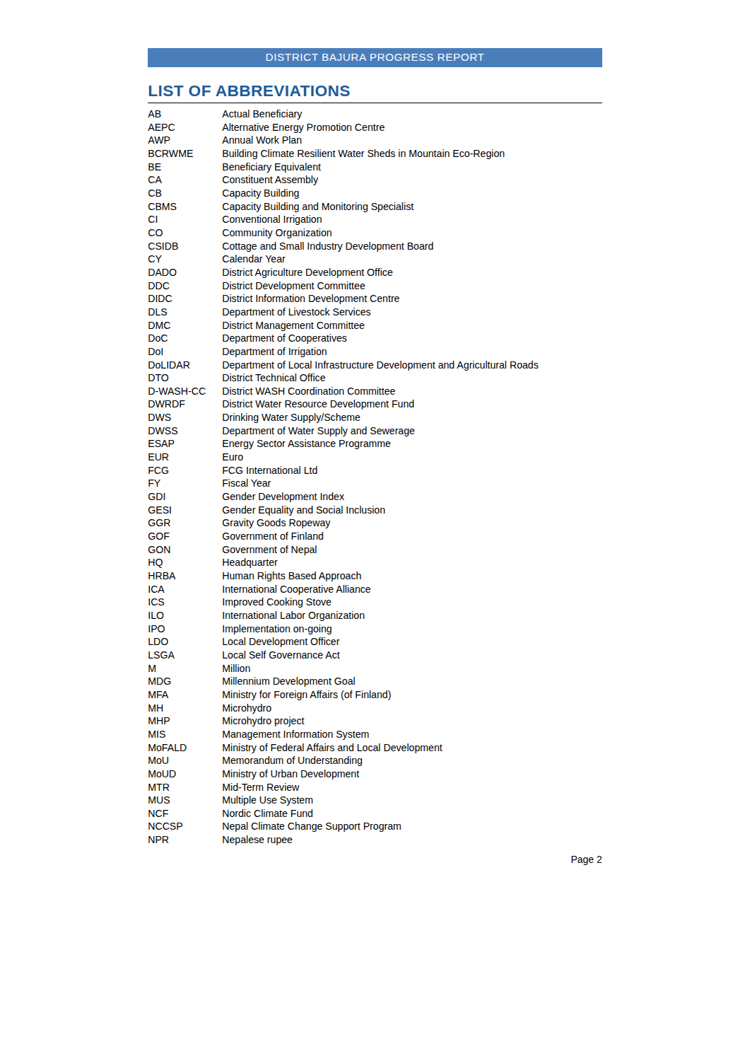DISTRICT BAJURA PROGRESS REPORT
LIST OF ABBREVIATIONS
| AB | Actual Beneficiary |
| AEPC | Alternative Energy Promotion Centre |
| AWP | Annual Work Plan |
| BCRWME | Building Climate Resilient Water Sheds in Mountain Eco-Region |
| BE | Beneficiary Equivalent |
| CA | Constituent Assembly |
| CB | Capacity Building |
| CBMS | Capacity Building and Monitoring Specialist |
| CI | Conventional Irrigation |
| CO | Community Organization |
| CSIDB | Cottage and Small Industry Development Board |
| CY | Calendar Year |
| DADO | District Agriculture Development Office |
| DDC | District Development Committee |
| DIDC | District Information Development Centre |
| DLS | Department of Livestock Services |
| DMC | District Management Committee |
| DoC | Department of Cooperatives |
| DoI | Department of Irrigation |
| DoLIDAR | Department of Local Infrastructure Development and Agricultural Roads |
| DTO | District Technical Office |
| D-WASH-CC | District WASH Coordination Committee |
| DWRDF | District Water Resource Development Fund |
| DWS | Drinking Water Supply/Scheme |
| DWSS | Department of Water Supply and Sewerage |
| ESAP | Energy Sector Assistance Programme |
| EUR | Euro |
| FCG | FCG International Ltd |
| FY | Fiscal Year |
| GDI | Gender Development Index |
| GESI | Gender Equality and Social Inclusion |
| GGR | Gravity Goods Ropeway |
| GOF | Government of Finland |
| GON | Government of Nepal |
| HQ | Headquarter |
| HRBA | Human Rights Based Approach |
| ICA | International Cooperative Alliance |
| ICS | Improved Cooking Stove |
| ILO | International Labor Organization |
| IPO | Implementation on-going |
| LDO | Local Development Officer |
| LSGA | Local Self Governance Act |
| M | Million |
| MDG | Millennium Development Goal |
| MFA | Ministry for Foreign Affairs (of Finland) |
| MH | Microhydro |
| MHP | Microhydro project |
| MIS | Management Information System |
| MoFALD | Ministry of Federal Affairs and Local Development |
| MoU | Memorandum of Understanding |
| MoUD | Ministry of Urban Development |
| MTR | Mid-Term Review |
| MUS | Multiple Use System |
| NCF | Nordic Climate Fund |
| NCCSP | Nepal Climate Change Support Program |
| NPR | Nepalese rupee |
Page 2